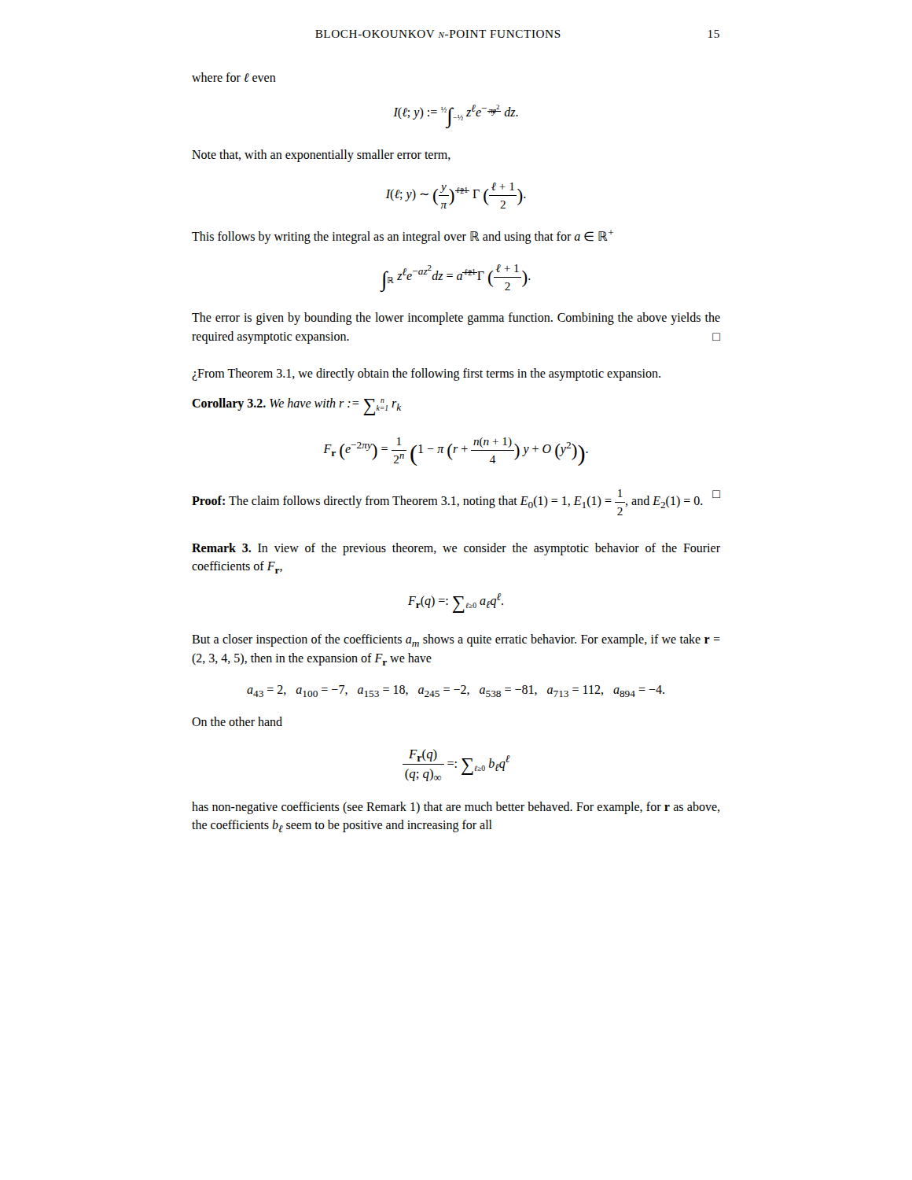BLOCH-OKOUNKOV n-POINT FUNCTIONS 15
where for ℓ even
I(ℓ; y) := ½
∫
−½ zℓe−πz2 y dz.
Note that, with an exponentially smaller error term,
I(ℓ; y) ∼ (yπ)ℓ+12 Γ (ℓ + 12).
This follows by writing the integral as an integral over ℝ and using that for a ∈ ℝ+
∫ℝ zℓe−az2dz = aℓ+12Γ (ℓ + 12).
The error is given by bounding the lower incomplete gamma function. Combining the above yields the required asymptotic expansion. □
¿From Theorem 3.1, we directly obtain the following first terms in the asymptotic expansion.
Corollary 3.2. We have with r := ∑n
k=1 rk
Fr (e−2πy) = 12n (1 − π (r + n(n + 1) 4) y + O (y2)).
Proof: The claim follows directly from Theorem 3.1, noting that E0(1) = 1, E1(1) = 12, and E2(1) = 0. □
Remark 3. In view of the previous theorem, we consider the asymptotic behavior of the Fourier coefficients of Fr,
Fr(q) =: ∑
ℓ≥0 aℓqℓ.
But a closer inspection of the coefficients am shows a quite erratic behavior. For example, if we take r = (2, 3, 4, 5), then in the expansion of Fr we have
a43 = 2, a100 = −7, a153 = 18, a245 = −2, a538 = −81, a713 = 112, a894 = −4.
On the other hand
Fr(q)(q; q)∞ =: ∑
ℓ≥0 bℓqℓ
has non-negative coefficients (see Remark 1) that are much better behaved. For example, for r as above, the coefficients bℓ seem to be positive and increasing for all